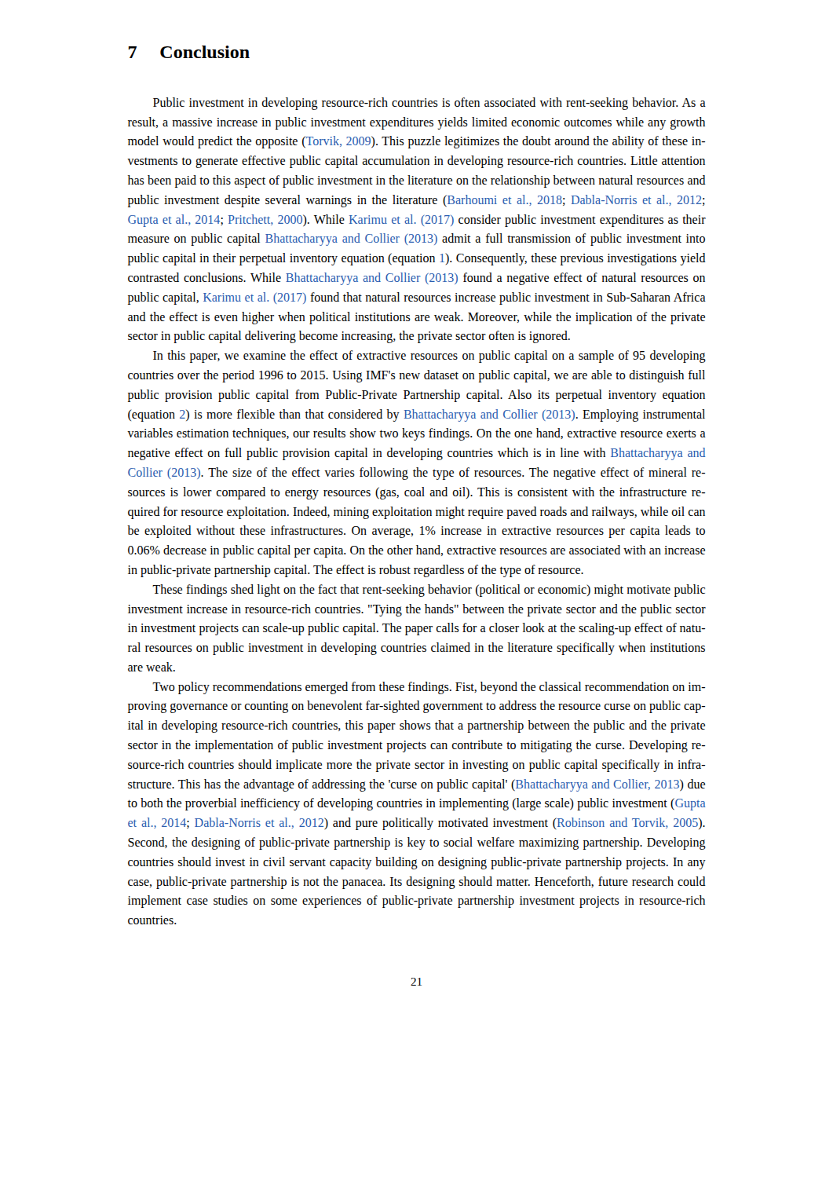7 Conclusion
Public investment in developing resource-rich countries is often associated with rent-seeking behavior. As a result, a massive increase in public investment expenditures yields limited economic outcomes while any growth model would predict the opposite (Torvik, 2009). This puzzle legitimizes the doubt around the ability of these investments to generate effective public capital accumulation in developing resource-rich countries. Little attention has been paid to this aspect of public investment in the literature on the relationship between natural resources and public investment despite several warnings in the literature (Barhoumi et al., 2018; Dabla-Norris et al., 2012; Gupta et al., 2014; Pritchett, 2000). While Karimu et al. (2017) consider public investment expenditures as their measure on public capital Bhattacharyya and Collier (2013) admit a full transmission of public investment into public capital in their perpetual inventory equation (equation 1). Consequently, these previous investigations yield contrasted conclusions. While Bhattacharyya and Collier (2013) found a negative effect of natural resources on public capital, Karimu et al. (2017) found that natural resources increase public investment in Sub-Saharan Africa and the effect is even higher when political institutions are weak. Moreover, while the implication of the private sector in public capital delivering become increasing, the private sector often is ignored.
In this paper, we examine the effect of extractive resources on public capital on a sample of 95 developing countries over the period 1996 to 2015. Using IMF's new dataset on public capital, we are able to distinguish full public provision public capital from Public-Private Partnership capital. Also its perpetual inventory equation (equation 2) is more flexible than that considered by Bhattacharyya and Collier (2013). Employing instrumental variables estimation techniques, our results show two keys findings. On the one hand, extractive resource exerts a negative effect on full public provision capital in developing countries which is in line with Bhattacharyya and Collier (2013). The size of the effect varies following the type of resources. The negative effect of mineral resources is lower compared to energy resources (gas, coal and oil). This is consistent with the infrastructure required for resource exploitation. Indeed, mining exploitation might require paved roads and railways, while oil can be exploited without these infrastructures. On average, 1% increase in extractive resources per capita leads to 0.06% decrease in public capital per capita. On the other hand, extractive resources are associated with an increase in public-private partnership capital. The effect is robust regardless of the type of resource.
These findings shed light on the fact that rent-seeking behavior (political or economic) might motivate public investment increase in resource-rich countries. "Tying the hands" between the private sector and the public sector in investment projects can scale-up public capital. The paper calls for a closer look at the scaling-up effect of natural resources on public investment in developing countries claimed in the literature specifically when institutions are weak.
Two policy recommendations emerged from these findings. Fist, beyond the classical recommendation on improving governance or counting on benevolent far-sighted government to address the resource curse on public capital in developing resource-rich countries, this paper shows that a partnership between the public and the private sector in the implementation of public investment projects can contribute to mitigating the curse. Developing resource-rich countries should implicate more the private sector in investing on public capital specifically in infrastructure. This has the advantage of addressing the 'curse on public capital' (Bhattacharyya and Collier, 2013) due to both the proverbial inefficiency of developing countries in implementing (large scale) public investment (Gupta et al., 2014; Dabla-Norris et al., 2012) and pure politically motivated investment (Robinson and Torvik, 2005). Second, the designing of public-private partnership is key to social welfare maximizing partnership. Developing countries should invest in civil servant capacity building on designing public-private partnership projects. In any case, public-private partnership is not the panacea. Its designing should matter. Henceforth, future research could implement case studies on some experiences of public-private partnership investment projects in resource-rich countries.
21